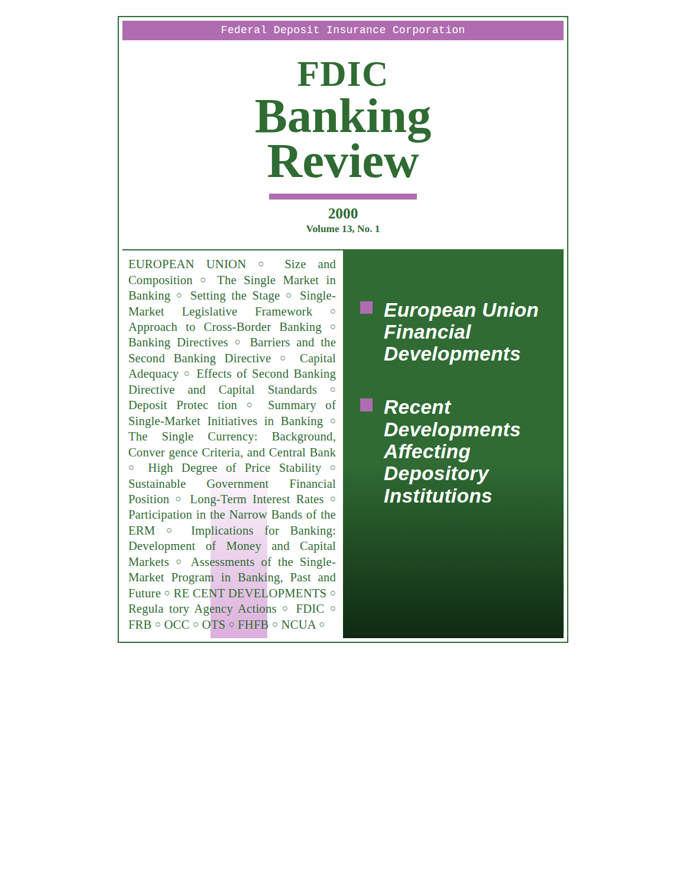Federal Deposit Insurance Corporation
FDIC
Banking
Review
2000
Volume 13, No. 1
EUROPEAN UNION ○ Size and Composition ○ The Single Market in Banking ○ Setting the Stage ○ Single-Market Legislative Framework ○ Approach to Cross-Border Banking ○ Banking Directives ○ Barriers and the Second Banking Directive ○ Capital Adequacy ○ Effects of Second Banking Directive and Capital Standards ○ Deposit Protec tion ○ Summary of Single-Market Initiatives in Banking ○ The Single Currency: Background, Conver gence Criteria, and Central Bank ○ High Degree of Price Stability ○ Sustainable Government Financial Position ○ Long-Term Interest Rates ○ Participation in the Narrow Bands of the ERM ○ Implications for Banking: Development of Money and Capital Markets ○ Assessments of the Single-Market Program in Banking, Past and Future ○ RE CENT DEVELOPMENTS ○ Regula tory Agency Actions ○ FDIC ○ FRB ○ OCC ○ OTS ○ FHFB ○ NCUA ○
European Union Financial Developments
Recent Developments Affecting Depository Institutions